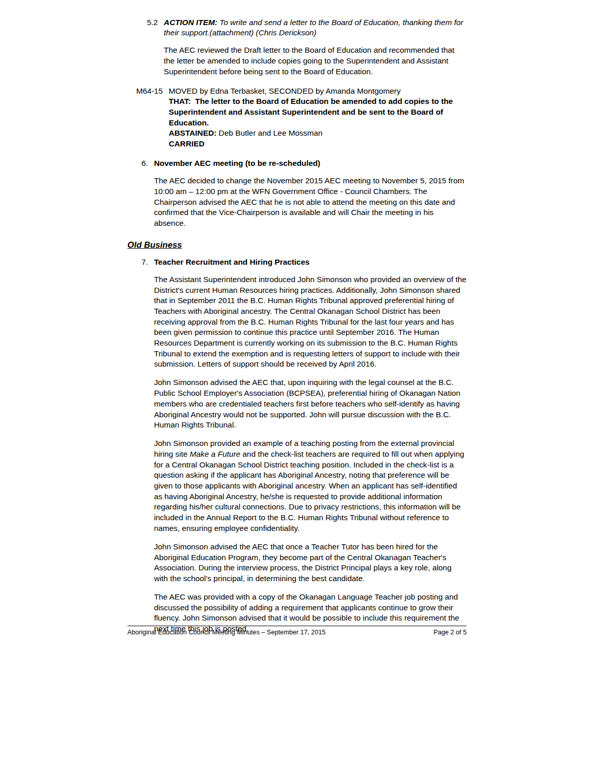5.2
ACTION ITEM: To write and send a letter to the Board of Education, thanking them for their support.(attachment) (Chris Derickson)
The AEC reviewed the Draft letter to the Board of Education and recommended that the letter be amended to include copies going to the Superintendent and Assistant Superintendent before being sent to the Board of Education.
M64-15
MOVED by Edna Terbasket, SECONDED by Amanda Montgomery
THAT: The letter to the Board of Education be amended to add copies to the
Superintendent and Assistant Superintendent and be sent to the Board of Education.
ABSTAINED: Deb Butler and Lee Mossman
CARRIED
6.
November AEC meeting (to be re-scheduled)
The AEC decided to change the November 2015 AEC meeting to November 5, 2015 from 10:00 am – 12:00 pm at the WFN Government Office - Council Chambers. The Chairperson advised the AEC that he is not able to attend the meeting on this date and confirmed that the Vice-Chairperson is available and will Chair the meeting in his absence.
Old Business
7.
Teacher Recruitment and Hiring Practices
The Assistant Superintendent introduced John Simonson who provided an overview of the District's current Human Resources hiring practices. Additionally, John Simonson shared that in September 2011 the B.C. Human Rights Tribunal approved preferential hiring of Teachers with Aboriginal ancestry. The Central Okanagan School District has been receiving approval from the B.C. Human Rights Tribunal for the last four years and has been given permission to continue this practice until September 2016. The Human Resources Department is currently working on its submission to the B.C. Human Rights Tribunal to extend the exemption and is requesting letters of support to include with their submission. Letters of support should be received by April 2016.
John Simonson advised the AEC that, upon inquiring with the legal counsel at the B.C. Public School Employer's Association (BCPSEA), preferential hiring of Okanagan Nation members who are credentialed teachers first before teachers who self-identify as having Aboriginal Ancestry would not be supported. John will pursue discussion with the B.C. Human Rights Tribunal.
John Simonson provided an example of a teaching posting from the external provincial hiring site Make a Future and the check-list teachers are required to fill out when applying for a Central Okanagan School District teaching position. Included in the check-list is a question asking if the applicant has Aboriginal Ancestry, noting that preference will be given to those applicants with Aboriginal ancestry. When an applicant has self-identified as having Aboriginal Ancestry, he/she is requested to provide additional information regarding his/her cultural connections. Due to privacy restrictions, this information will be included in the Annual Report to the B.C. Human Rights Tribunal without reference to names, ensuring employee confidentiality.
John Simonson advised the AEC that once a Teacher Tutor has been hired for the Aboriginal Education Program, they become part of the Central Okanagan Teacher's Association. During the interview process, the District Principal plays a key role, along with the school's principal, in determining the best candidate.
The AEC was provided with a copy of the Okanagan Language Teacher job posting and discussed the possibility of adding a requirement that applicants continue to grow their fluency. John Simonson advised that it would be possible to include this requirement the next time this job is posted.
Aboriginal Education Council Meeting Minutes – September 17, 2015
Page 2 of 5